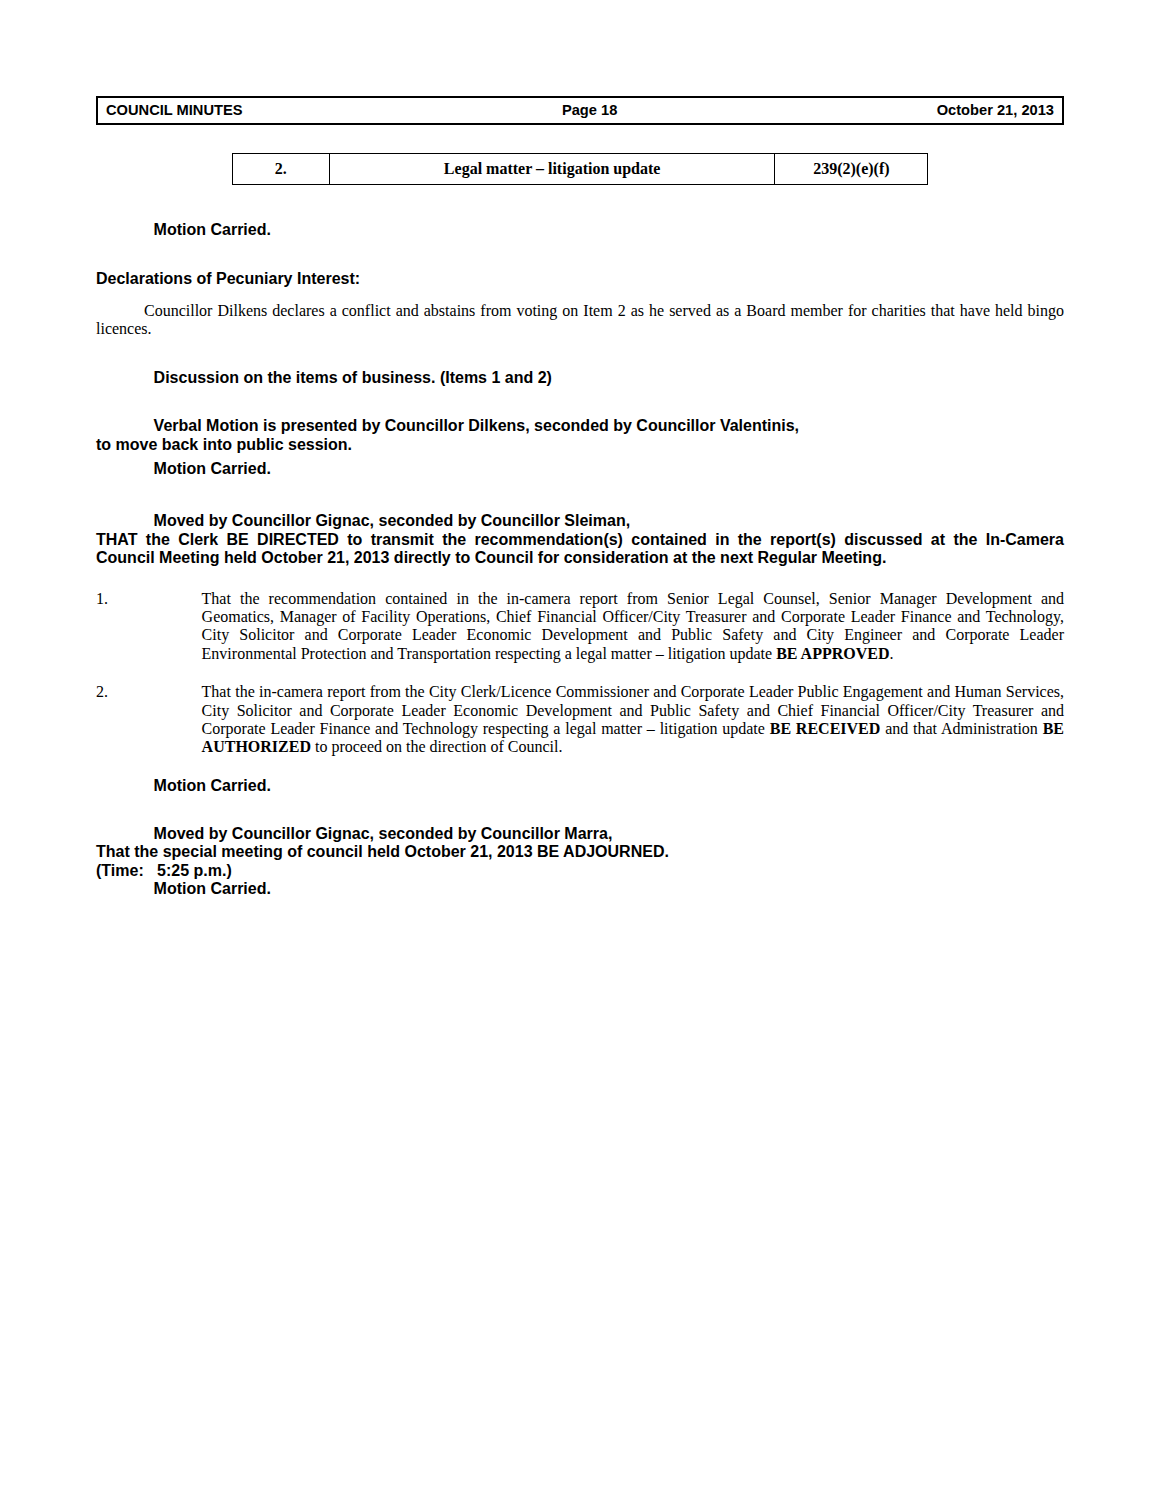COUNCIL MINUTES Page 18 October 21, 2013
| 2. | Legal matter – litigation update | 239(2)(e)(f) |
Motion Carried.
Declarations of Pecuniary Interest:
Councillor Dilkens declares a conflict and abstains from voting on Item 2 as he served as a Board member for charities that have held bingo licences.
Discussion on the items of business. (Items 1 and 2)
Verbal Motion is presented by Councillor Dilkens, seconded by Councillor Valentinis, to move back into public session. Motion Carried.
Moved by Councillor Gignac, seconded by Councillor Sleiman, THAT the Clerk BE DIRECTED to transmit the recommendation(s) contained in the report(s) discussed at the In-Camera Council Meeting held October 21, 2013 directly to Council for consideration at the next Regular Meeting.
1.
That the recommendation contained in the in-camera report from Senior Legal Counsel, Senior Manager Development and Geomatics, Manager of Facility Operations, Chief Financial Officer/City Treasurer and Corporate Leader Finance and Technology, City Solicitor and Corporate Leader Economic Development and Public Safety and City Engineer and Corporate Leader Environmental Protection and Transportation respecting a legal matter – litigation update BE APPROVED.
2.
That the in-camera report from the City Clerk/Licence Commissioner and Corporate Leader Public Engagement and Human Services, City Solicitor and Corporate Leader Economic Development and Public Safety and Chief Financial Officer/City Treasurer and Corporate Leader Finance and Technology respecting a legal matter – litigation update BE RECEIVED and that Administration BE AUTHORIZED to proceed on the direction of Council.
Motion Carried.
Moved by Councillor Gignac, seconded by Councillor Marra, That the special meeting of council held October 21, 2013 BE ADJOURNED. (Time: 5:25 p.m.) Motion Carried.